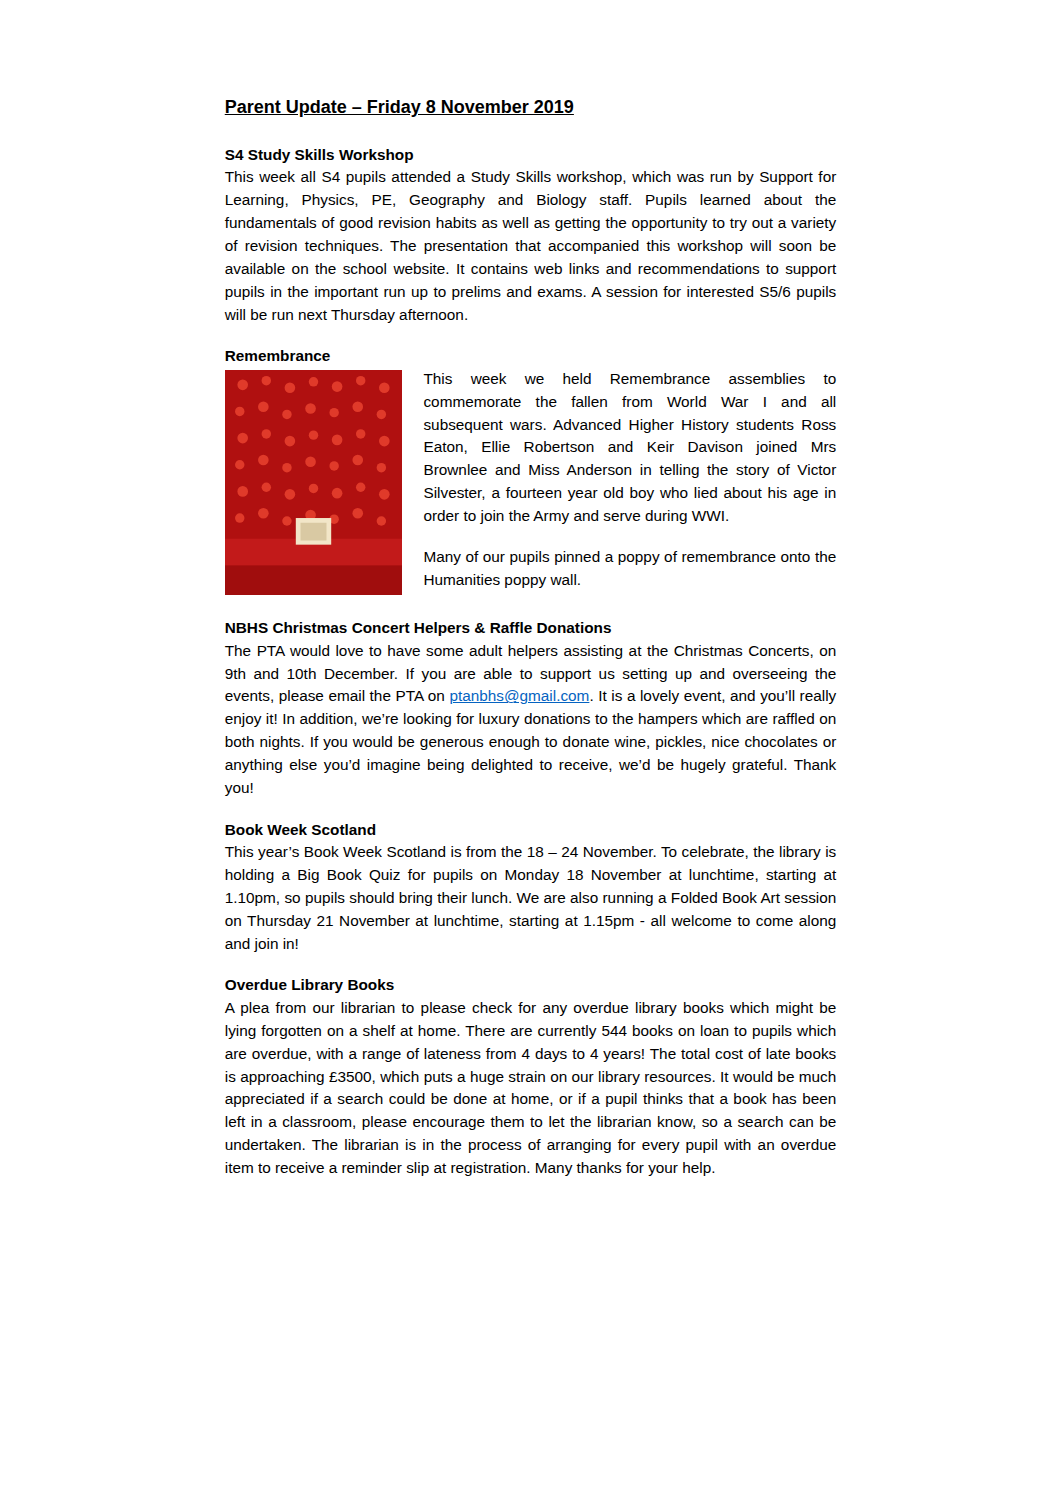Parent Update – Friday 8 November 2019
S4 Study Skills Workshop
This week all S4 pupils attended a Study Skills workshop, which was run by Support for Learning, Physics, PE, Geography and Biology staff. Pupils learned about the fundamentals of good revision habits as well as getting the opportunity to try out a variety of revision techniques. The presentation that accompanied this workshop will soon be available on the school website. It contains web links and recommendations to support pupils in the important run up to prelims and exams. A session for interested S5/6 pupils will be run next Thursday afternoon.
Remembrance
This week we held Remembrance assemblies to commemorate the fallen from World War I and all subsequent wars. Advanced Higher History students Ross Eaton, Ellie Robertson and Keir Davison joined Mrs Brownlee and Miss Anderson in telling the story of Victor Silvester, a fourteen year old boy who lied about his age in order to join the Army and serve during WWI.
Many of our pupils pinned a poppy of remembrance onto the Humanities poppy wall.
NBHS Christmas Concert Helpers & Raffle Donations
The PTA would love to have some adult helpers assisting at the Christmas Concerts, on 9th and 10th December. If you are able to support us setting up and overseeing the events, please email the PTA on ptanbhs@gmail.com. It is a lovely event, and you’ll really enjoy it! In addition, we’re looking for luxury donations to the hampers which are raffled on both nights. If you would be generous enough to donate wine, pickles, nice chocolates or anything else you’d imagine being delighted to receive, we’d be hugely grateful. Thank you!
Book Week Scotland
This year’s Book Week Scotland is from the 18 – 24 November. To celebrate, the library is holding a Big Book Quiz for pupils on Monday 18 November at lunchtime, starting at 1.10pm, so pupils should bring their lunch. We are also running a Folded Book Art session on Thursday 21 November at lunchtime, starting at 1.15pm - all welcome to come along and join in!
Overdue Library Books
A plea from our librarian to please check for any overdue library books which might be lying forgotten on a shelf at home. There are currently 544 books on loan to pupils which are overdue, with a range of lateness from 4 days to 4 years! The total cost of late books is approaching £3500, which puts a huge strain on our library resources. It would be much appreciated if a search could be done at home, or if a pupil thinks that a book has been left in a classroom, please encourage them to let the librarian know, so a search can be undertaken. The librarian is in the process of arranging for every pupil with an overdue item to receive a reminder slip at registration. Many thanks for your help.